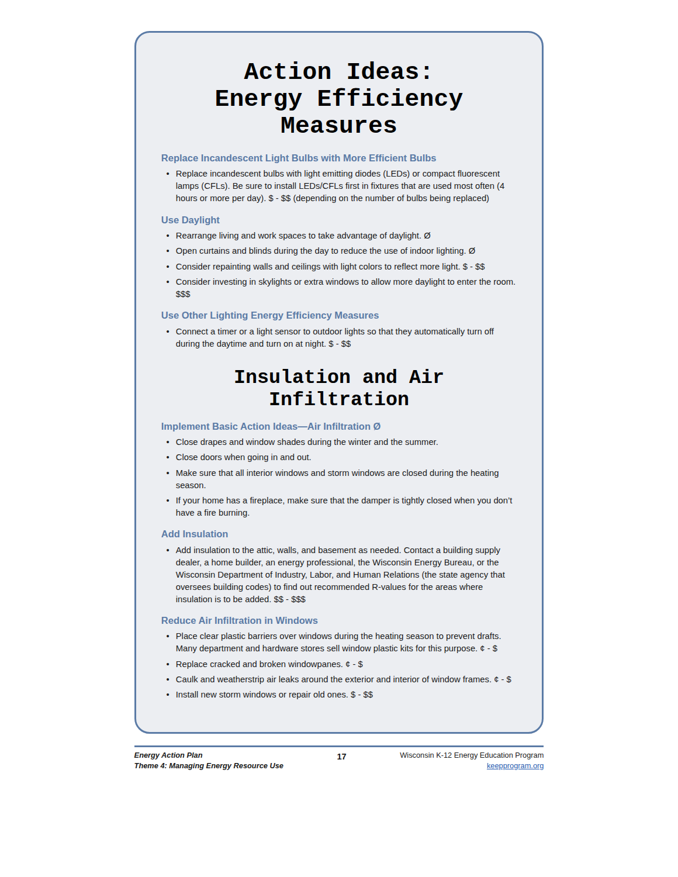Action Ideas:
Energy Efficiency Measures
Replace Incandescent Light Bulbs with More Efficient Bulbs
Replace incandescent bulbs with light emitting diodes (LEDs) or compact fluorescent lamps (CFLs). Be sure to install LEDs/CFLs first in fixtures that are used most often (4 hours or more per day). $ - $$ (depending on the number of bulbs being replaced)
Use Daylight
Rearrange living and work spaces to take advantage of daylight. Ø
Open curtains and blinds during the day to reduce the use of indoor lighting. Ø
Consider repainting walls and ceilings with light colors to reflect more light. $ - $$
Consider investing in skylights or extra windows to allow more daylight to enter the room. $$$
Use Other Lighting Energy Efficiency Measures
Connect a timer or a light sensor to outdoor lights so that they automatically turn off during the daytime and turn on at night. $ - $$
Insulation and Air Infiltration
Implement Basic Action Ideas—Air Infiltration Ø
Close drapes and window shades during the winter and the summer.
Close doors when going in and out.
Make sure that all interior windows and storm windows are closed during the heating season.
If your home has a fireplace, make sure that the damper is tightly closed when you don’t have a fire burning.
Add Insulation
Add insulation to the attic, walls, and basement as needed. Contact a building supply dealer, a home builder, an energy professional, the Wisconsin Energy Bureau, or the Wisconsin Department of Industry, Labor, and Human Relations (the state agency that oversees building codes) to find out recommended R-values for the areas where insulation is to be added. $$ - $$$
Reduce Air Infiltration in Windows
Place clear plastic barriers over windows during the heating season to prevent drafts. Many department and hardware stores sell window plastic kits for this purpose. ¢ - $
Replace cracked and broken windowpanes. ¢ - $
Caulk and weatherstrip air leaks around the exterior and interior of window frames. ¢ - $
Install new storm windows or repair old ones. $ - $$
Energy Action Plan
Theme 4: Managing Energy Resource Use
17
Wisconsin K-12 Energy Education Program
keepprogram.org